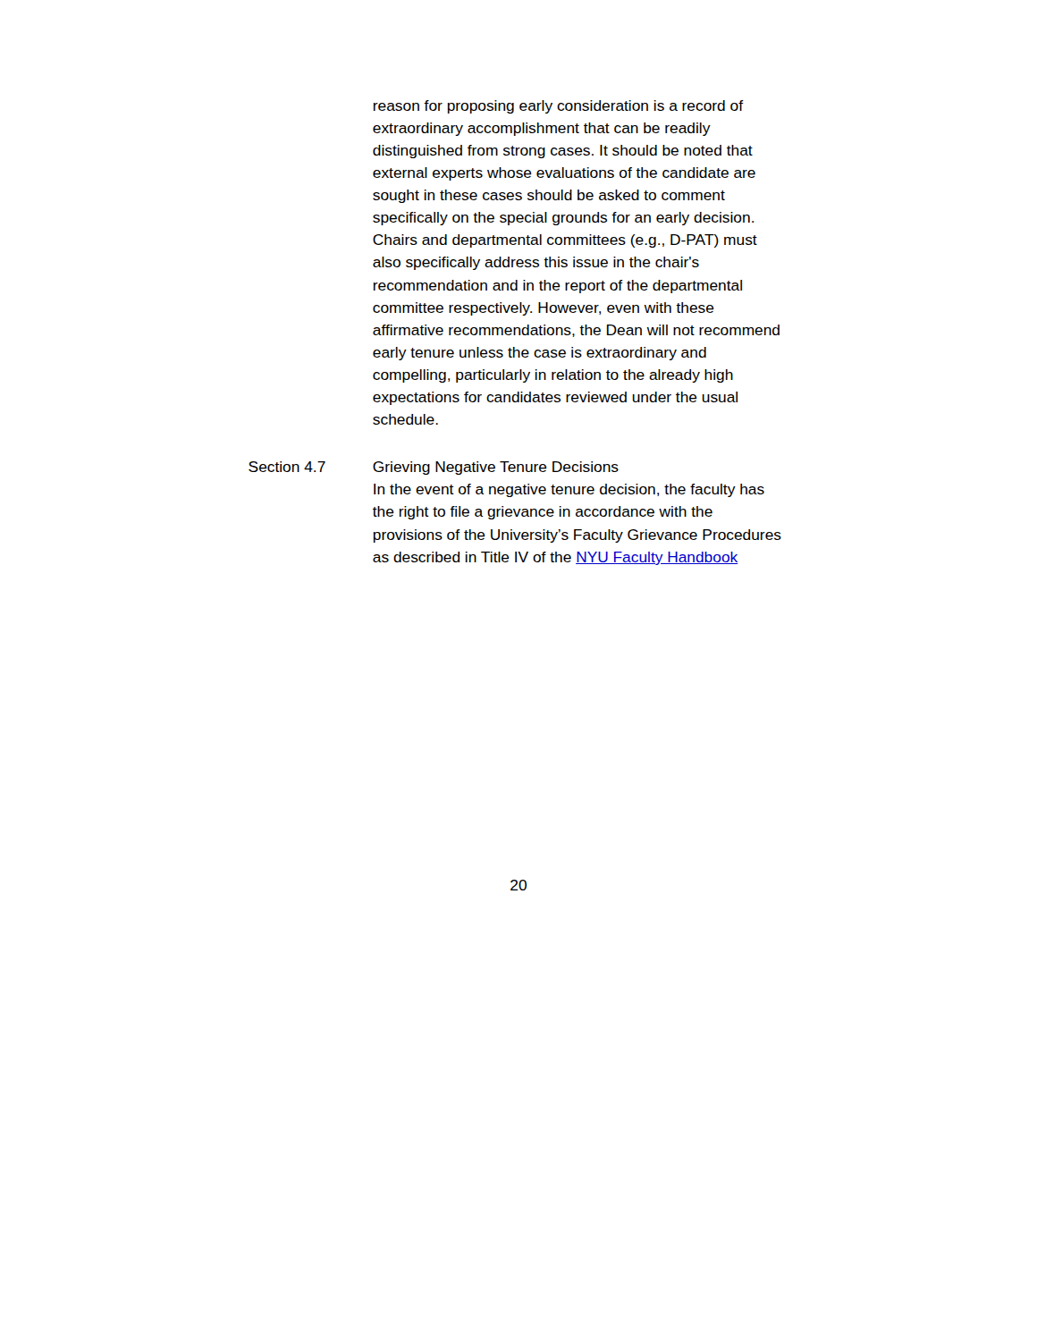reason for proposing early consideration is a record of extraordinary accomplishment that can be readily distinguished from strong cases. It should be noted that external experts whose evaluations of the candidate are sought in these cases should be asked to comment specifically on the special grounds for an early decision. Chairs and departmental committees (e.g., D-PAT) must also specifically address this issue in the chair's recommendation and in the report of the departmental committee respectively. However, even with these affirmative recommendations, the Dean will not recommend early tenure unless the case is extraordinary and compelling, particularly in relation to the already high expectations for candidates reviewed under the usual schedule.
Section 4.7
Grieving Negative Tenure Decisions
In the event of a negative tenure decision, the faculty has the right to file a grievance in accordance with the provisions of the University’s Faculty Grievance Procedures as described in Title IV of the NYU Faculty Handbook
20